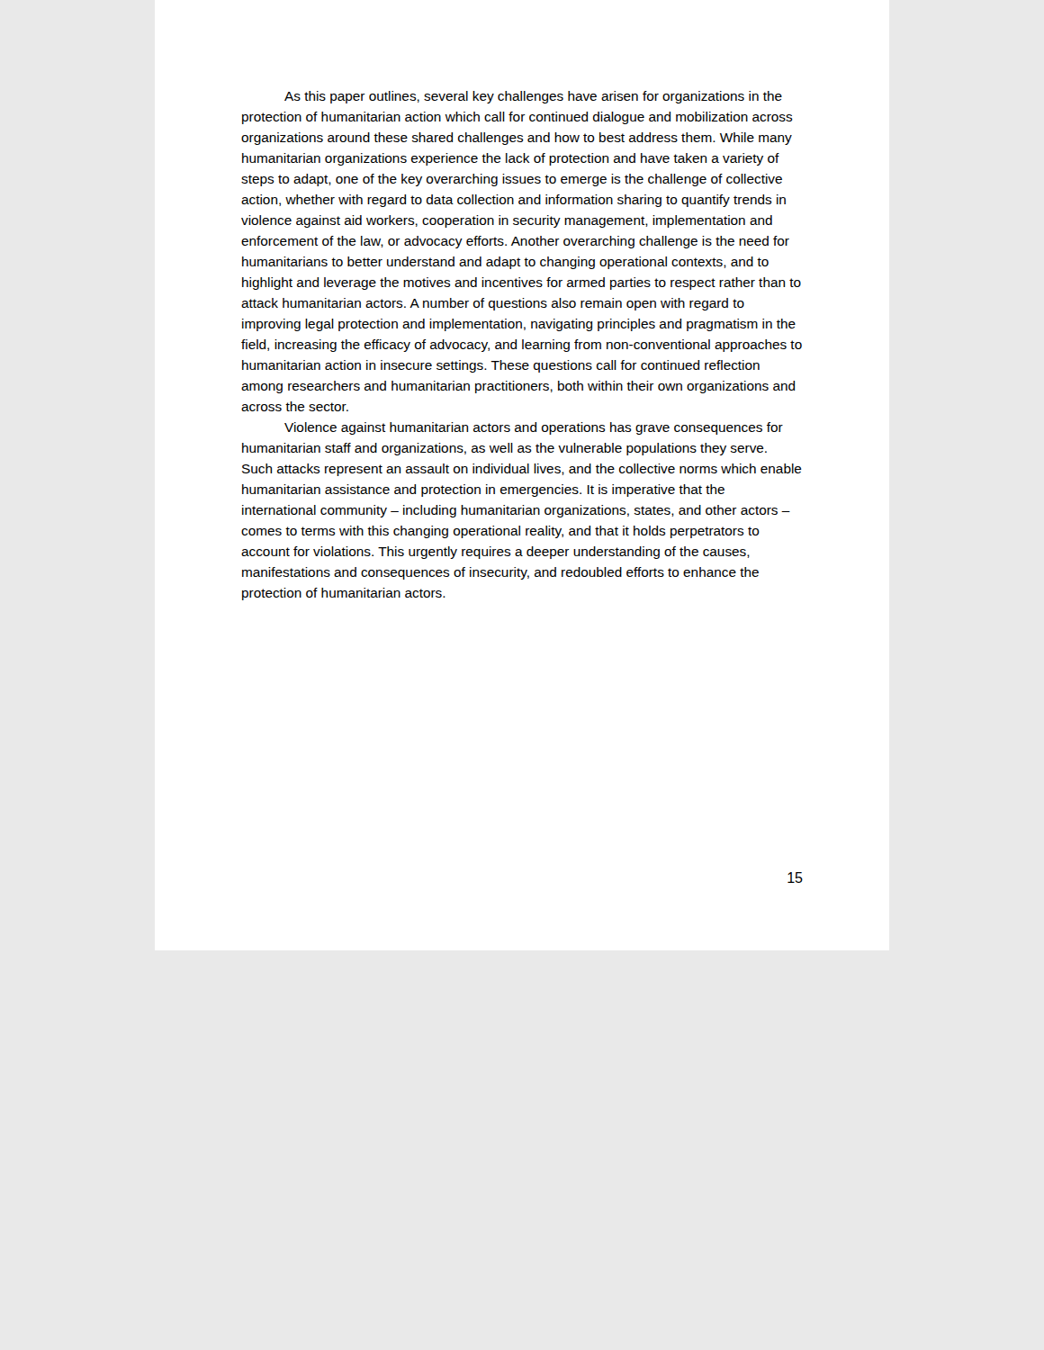As this paper outlines, several key challenges have arisen for organizations in the protection of humanitarian action which call for continued dialogue and mobilization across organizations around these shared challenges and how to best address them. While many humanitarian organizations experience the lack of protection and have taken a variety of steps to adapt, one of the key overarching issues to emerge is the challenge of collective action, whether with regard to data collection and information sharing to quantify trends in violence against aid workers, cooperation in security management, implementation and enforcement of the law, or advocacy efforts. Another overarching challenge is the need for humanitarians to better understand and adapt to changing operational contexts, and to highlight and leverage the motives and incentives for armed parties to respect rather than to attack humanitarian actors. A number of questions also remain open with regard to improving legal protection and implementation, navigating principles and pragmatism in the field, increasing the efficacy of advocacy, and learning from non-conventional approaches to humanitarian action in insecure settings. These questions call for continued reflection among researchers and humanitarian practitioners, both within their own organizations and across the sector.
Violence against humanitarian actors and operations has grave consequences for humanitarian staff and organizations, as well as the vulnerable populations they serve. Such attacks represent an assault on individual lives, and the collective norms which enable humanitarian assistance and protection in emergencies. It is imperative that the international community – including humanitarian organizations, states, and other actors – comes to terms with this changing operational reality, and that it holds perpetrators to account for violations. This urgently requires a deeper understanding of the causes, manifestations and consequences of insecurity, and redoubled efforts to enhance the protection of humanitarian actors.
15